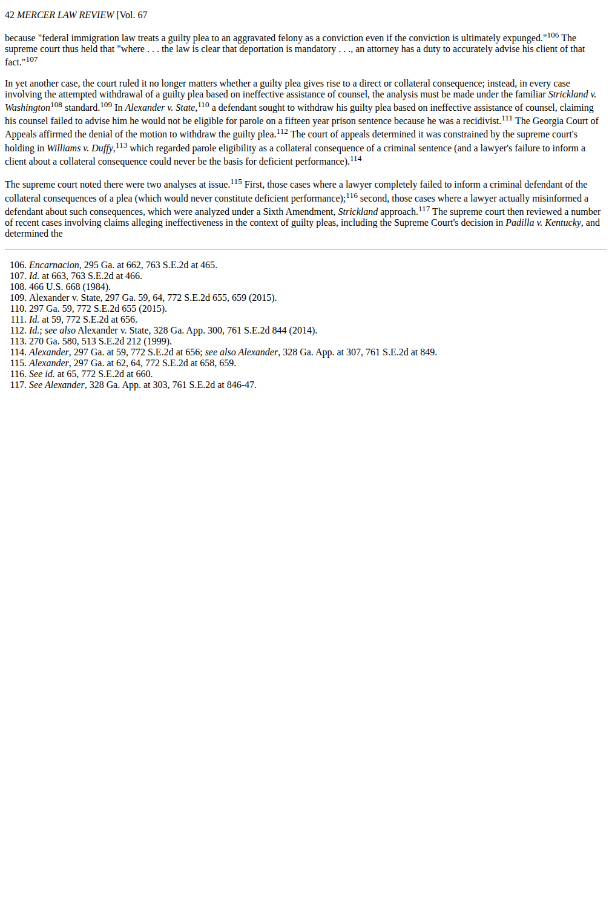42 MERCER LAW REVIEW [Vol. 67
because "federal immigration law treats a guilty plea to an aggravated felony as a conviction even if the conviction is ultimately expunged."106 The supreme court thus held that "where . . . the law is clear that deportation is mandatory . . ., an attorney has a duty to accurately advise his client of that fact."107
In yet another case, the court ruled it no longer matters whether a guilty plea gives rise to a direct or collateral consequence; instead, in every case involving the attempted withdrawal of a guilty plea based on ineffective assistance of counsel, the analysis must be made under the familiar Strickland v. Washington108 standard.109 In Alexander v. State,110 a defendant sought to withdraw his guilty plea based on ineffective assistance of counsel, claiming his counsel failed to advise him he would not be eligible for parole on a fifteen year prison sentence because he was a recidivist.111 The Georgia Court of Appeals affirmed the denial of the motion to withdraw the guilty plea.112 The court of appeals determined it was constrained by the supreme court's holding in Williams v. Duffy,113 which regarded parole eligibility as a collateral consequence of a criminal sentence (and a lawyer's failure to inform a client about a collateral consequence could never be the basis for deficient performance).114
The supreme court noted there were two analyses at issue.115 First, those cases where a lawyer completely failed to inform a criminal defendant of the collateral consequences of a plea (which would never constitute deficient performance);116 second, those cases where a lawyer actually misinformed a defendant about such consequences, which were analyzed under a Sixth Amendment, Strickland approach.117 The supreme court then reviewed a number of recent cases involving claims alleging ineffectiveness in the context of guilty pleas, including the Supreme Court's decision in Padilla v. Kentucky, and determined the
Encarnacion, 295 Ga. at 662, 763 S.E.2d at 465.
Id. at 663, 763 S.E.2d at 466.
466 U.S. 668 (1984).
Alexander v. State, 297 Ga. 59, 64, 772 S.E.2d 655, 659 (2015).
297 Ga. 59, 772 S.E.2d 655 (2015).
Id. at 59, 772 S.E.2d at 656.
Id.; see also Alexander v. State, 328 Ga. App. 300, 761 S.E.2d 844 (2014).
270 Ga. 580, 513 S.E.2d 212 (1999).
Alexander, 297 Ga. at 59, 772 S.E.2d at 656; see also Alexander, 328 Ga. App. at 307, 761 S.E.2d at 849.
Alexander, 297 Ga. at 62, 64, 772 S.E.2d at 658, 659.
See id. at 65, 772 S.E.2d at 660.
See Alexander, 328 Ga. App. at 303, 761 S.E.2d at 846-47.